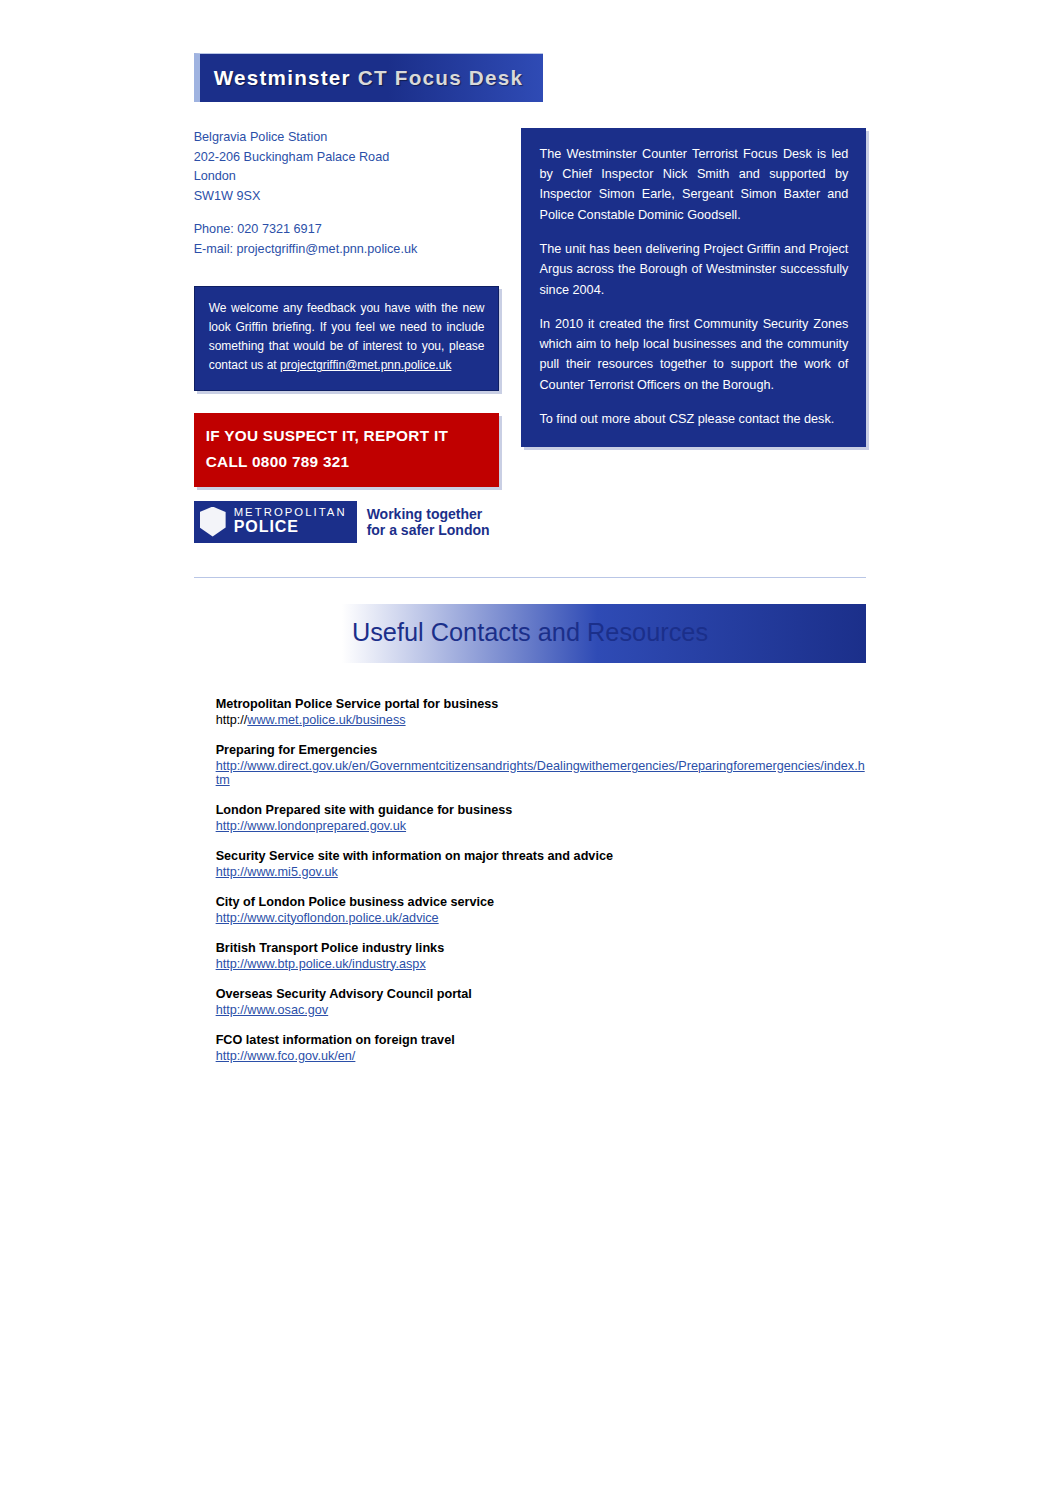Westminster CT Focus Desk
Belgravia Police Station
202-206 Buckingham Palace Road
London
SW1W 9SX
Phone: 020 7321 6917
E-mail: projectgriffin@met.pnn.police.uk
We welcome any feedback you have with the new look Griffin briefing. If you feel we need to include something that would be of interest to you, please contact us at projectgriffin@met.pnn.police.uk
IF YOU SUSPECT IT, REPORT IT
CALL 0800 789 321
METROPOLITAN POLICE
Working together for a safer London
The Westminster Counter Terrorist Focus Desk is led by Chief Inspector Nick Smith and supported by Inspector Simon Earle, Sergeant Simon Baxter and Police Constable Dominic Goodsell.
The unit has been delivering Project Griffin and Project Argus across the Borough of Westminster successfully since 2004.
In 2010 it created the first Community Security Zones which aim to help local businesses and the community pull their resources together to support the work of Counter Terrorist Officers on the Borough.
To find out more about CSZ please contact the desk.
Useful Contacts and Resources
Metropolitan Police Service portal for business
http://www.met.police.uk/business
Preparing for Emergencies
http://www.direct.gov.uk/en/Governmentcitizensandrights/Dealingwithemergencies/Preparingforemergencies/index.htm
London Prepared site with guidance for business
http://www.londonprepared.gov.uk
Security Service site with information on major threats and advice
http://www.mi5.gov.uk
City of London Police business advice service
http://www.cityoflondon.police.uk/advice
British Transport Police industry links
http://www.btp.police.uk/industry.aspx
Overseas Security Advisory Council portal
http://www.osac.gov
FCO latest information on foreign travel
http://www.fco.gov.uk/en/